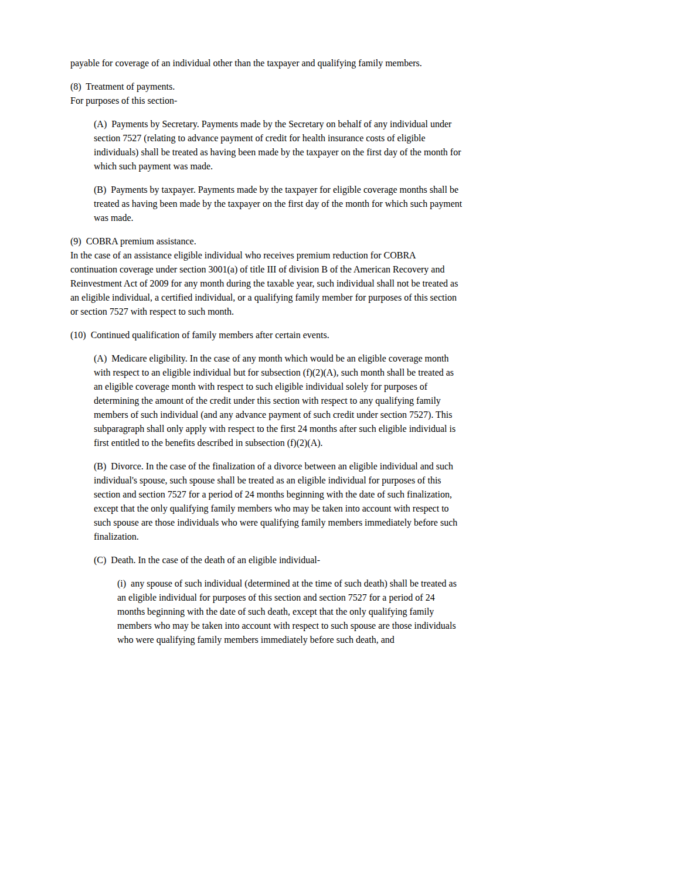payable for coverage of an individual other than the taxpayer and qualifying family members.
(8) Treatment of payments.
For purposes of this section-
(A) Payments by Secretary. Payments made by the Secretary on behalf of any individual under section 7527 (relating to advance payment of credit for health insurance costs of eligible individuals) shall be treated as having been made by the taxpayer on the first day of the month for which such payment was made.
(B) Payments by taxpayer. Payments made by the taxpayer for eligible coverage months shall be treated as having been made by the taxpayer on the first day of the month for which such payment was made.
(9) COBRA premium assistance.
In the case of an assistance eligible individual who receives premium reduction for COBRA continuation coverage under section 3001(a) of title III of division B of the American Recovery and Reinvestment Act of 2009 for any month during the taxable year, such individual shall not be treated as an eligible individual, a certified individual, or a qualifying family member for purposes of this section or section 7527 with respect to such month.
(10) Continued qualification of family members after certain events.
(A) Medicare eligibility. In the case of any month which would be an eligible coverage month with respect to an eligible individual but for subsection (f)(2)(A), such month shall be treated as an eligible coverage month with respect to such eligible individual solely for purposes of determining the amount of the credit under this section with respect to any qualifying family members of such individual (and any advance payment of such credit under section 7527). This subparagraph shall only apply with respect to the first 24 months after such eligible individual is first entitled to the benefits described in subsection (f)(2)(A).
(B) Divorce. In the case of the finalization of a divorce between an eligible individual and such individual's spouse, such spouse shall be treated as an eligible individual for purposes of this section and section 7527 for a period of 24 months beginning with the date of such finalization, except that the only qualifying family members who may be taken into account with respect to such spouse are those individuals who were qualifying family members immediately before such finalization.
(C) Death. In the case of the death of an eligible individual-
(i) any spouse of such individual (determined at the time of such death) shall be treated as an eligible individual for purposes of this section and section 7527 for a period of 24 months beginning with the date of such death, except that the only qualifying family members who may be taken into account with respect to such spouse are those individuals who were qualifying family members immediately before such death, and